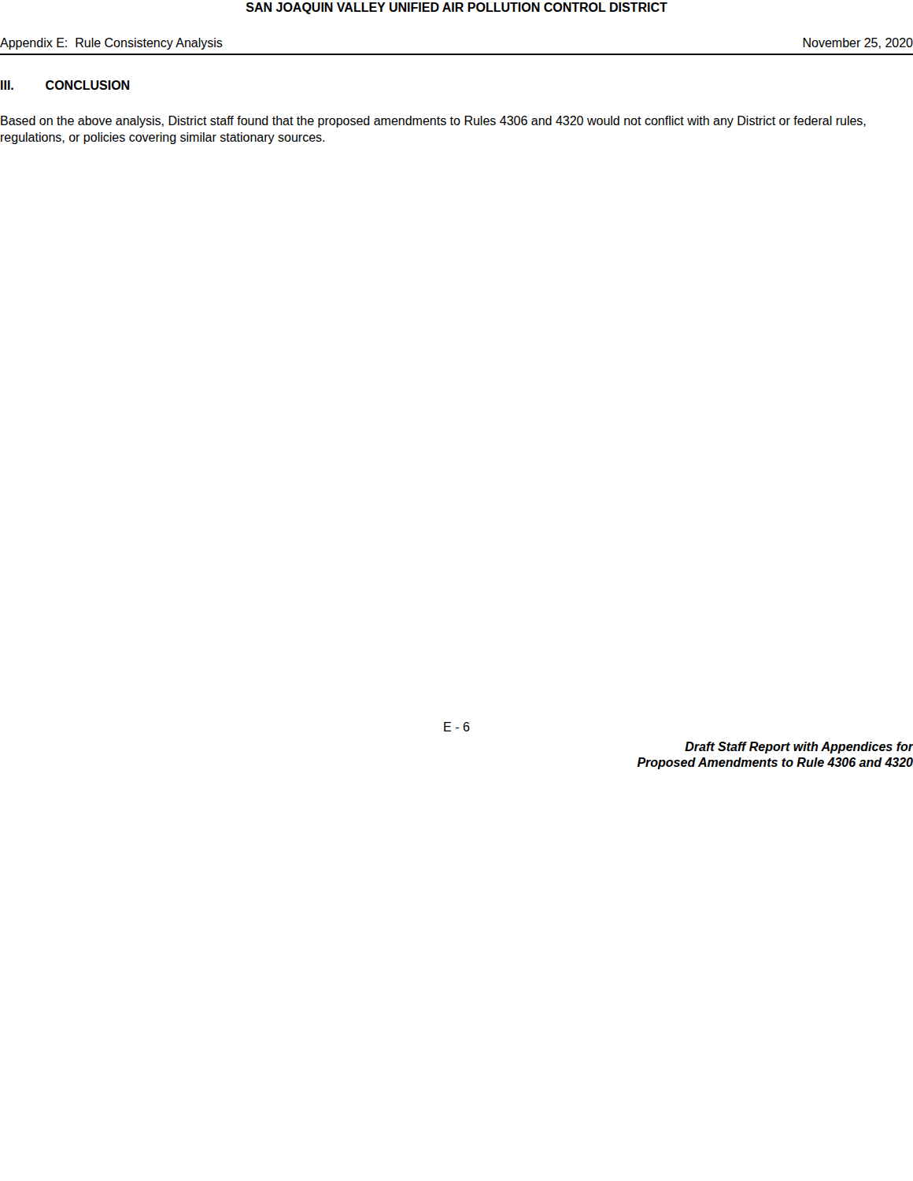SAN JOAQUIN VALLEY UNIFIED AIR POLLUTION CONTROL DISTRICT
Appendix E: Rule Consistency Analysis
November 25, 2020
III. CONCLUSION
Based on the above analysis, District staff found that the proposed amendments to Rules 4306 and 4320 would not conflict with any District or federal rules, regulations, or policies covering similar stationary sources.
E - 6
Draft Staff Report with Appendices for
Proposed Amendments to Rule 4306 and 4320